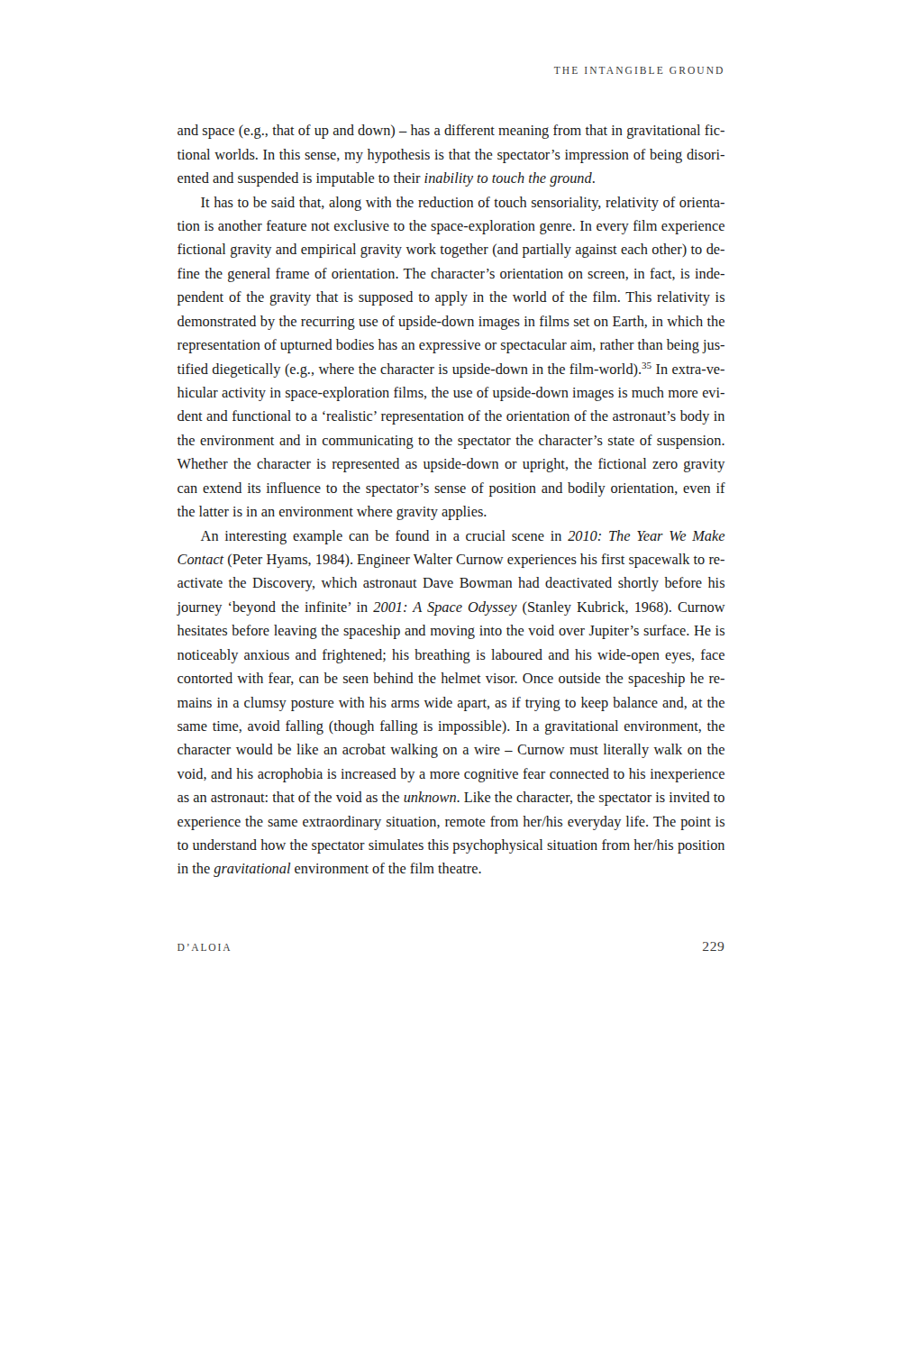The Intangible Ground
and space (e.g., that of up and down) – has a different meaning from that in gravitational fictional worlds. In this sense, my hypothesis is that the spectator’s impression of being disoriented and suspended is imputable to their inability to touch the ground.
It has to be said that, along with the reduction of touch sensoriality, relativity of orientation is another feature not exclusive to the space-exploration genre. In every film experience fictional gravity and empirical gravity work together (and partially against each other) to define the general frame of orientation. The character’s orientation on screen, in fact, is independent of the gravity that is supposed to apply in the world of the film. This relativity is demonstrated by the recurring use of upside-down images in films set on Earth, in which the representation of upturned bodies has an expressive or spectacular aim, rather than being justified diegetically (e.g., where the character is upside-down in the film-world).35 In extra-vehicular activity in space-exploration films, the use of upside-down images is much more evident and functional to a ‘realistic’ representation of the orientation of the astronaut’s body in the environment and in communicating to the spectator the character’s state of suspension. Whether the character is represented as upside-down or upright, the fictional zero gravity can extend its influence to the spectator’s sense of position and bodily orientation, even if the latter is in an environment where gravity applies.
An interesting example can be found in a crucial scene in 2010: The Year We Make Contact (Peter Hyams, 1984). Engineer Walter Curnow experiences his first spacewalk to reactivate the Discovery, which astronaut Dave Bowman had deactivated shortly before his journey ‘beyond the infinite’ in 2001: A Space Odyssey (Stanley Kubrick, 1968). Curnow hesitates before leaving the spaceship and moving into the void over Jupiter’s surface. He is noticeably anxious and frightened; his breathing is laboured and his wide-open eyes, face contorted with fear, can be seen behind the helmet visor. Once outside the spaceship he remains in a clumsy posture with his arms wide apart, as if trying to keep balance and, at the same time, avoid falling (though falling is impossible). In a gravitational environment, the character would be like an acrobat walking on a wire – Curnow must literally walk on the void, and his acrophobia is increased by a more cognitive fear connected to his inexperience as an astronaut: that of the void as the unknown. Like the character, the spectator is invited to experience the same extraordinary situation, remote from her/his everyday life. The point is to understand how the spectator simulates this psychophysical situation from her/his position in the gravitational environment of the film theatre.
D’Aloia 229